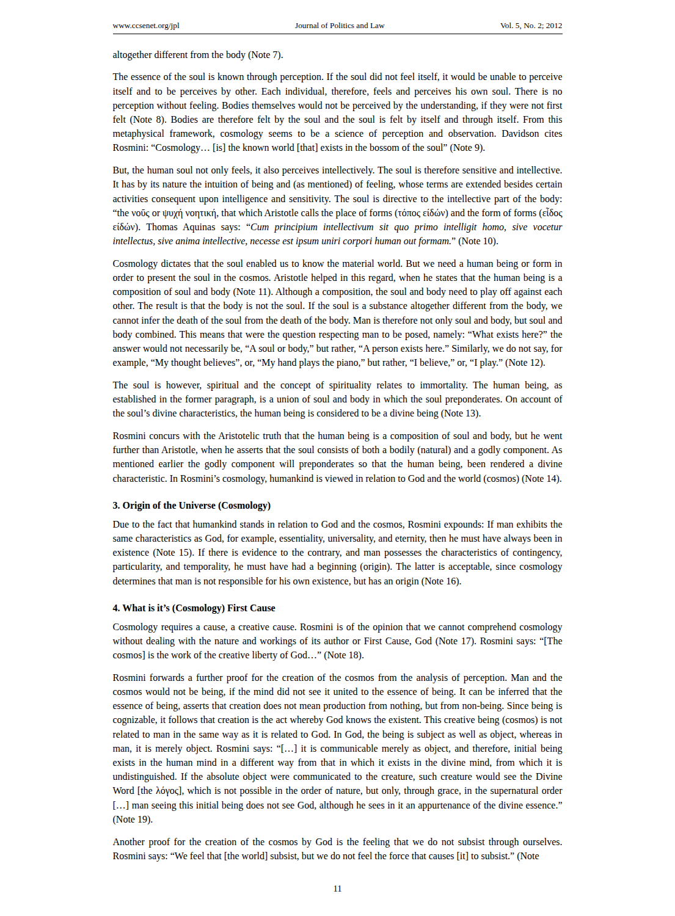www.ccsenet.org/jpl Journal of Politics and Law Vol. 5, No. 2; 2012
altogether different from the body (Note 7).
The essence of the soul is known through perception. If the soul did not feel itself, it would be unable to perceive itself and to be perceives by other. Each individual, therefore, feels and perceives his own soul. There is no perception without feeling. Bodies themselves would not be perceived by the understanding, if they were not first felt (Note 8). Bodies are therefore felt by the soul and the soul is felt by itself and through itself. From this metaphysical framework, cosmology seems to be a science of perception and observation. Davidson cites Rosmini: “Cosmology… [is] the known world [that] exists in the bossom of the soul” (Note 9).
But, the human soul not only feels, it also perceives intellectively. The soul is therefore sensitive and intellective. It has by its nature the intuition of being and (as mentioned) of feeling, whose terms are extended besides certain activities consequent upon intelligence and sensitivity. The soul is directive to the intellective part of the body: “the νοῦς or ψυχή νοητική, that which Aristotle calls the place of forms (τόπος είδών) and the form of forms (εἶδος είδών). Thomas Aquinas says: “Cum principium intellectivum sit quo primo intelligit homo, sive vocetur intellectus, sive anima intellective, necesse est ipsum uniri corpori human out formam.” (Note 10).
Cosmology dictates that the soul enabled us to know the material world. But we need a human being or form in order to present the soul in the cosmos. Aristotle helped in this regard, when he states that the human being is a composition of soul and body (Note 11). Although a composition, the soul and body need to play off against each other. The result is that the body is not the soul. If the soul is a substance altogether different from the body, we cannot infer the death of the soul from the death of the body. Man is therefore not only soul and body, but soul and body combined. This means that were the question respecting man to be posed, namely: “What exists here?” the answer would not necessarily be, “A soul or body,” but rather, “A person exists here.” Similarly, we do not say, for example, “My thought believes”, or, “My hand plays the piano,” but rather, “I believe,” or, “I play.” (Note 12).
The soul is however, spiritual and the concept of spirituality relates to immortality. The human being, as established in the former paragraph, is a union of soul and body in which the soul preponderates. On account of the soul’s divine characteristics, the human being is considered to be a divine being (Note 13).
Rosmini concurs with the Aristotelic truth that the human being is a composition of soul and body, but he went further than Aristotle, when he asserts that the soul consists of both a bodily (natural) and a godly component. As mentioned earlier the godly component will preponderates so that the human being, been rendered a divine characteristic. In Rosmini’s cosmology, humankind is viewed in relation to God and the world (cosmos) (Note 14).
3. Origin of the Universe (Cosmology)
Due to the fact that humankind stands in relation to God and the cosmos, Rosmini expounds: If man exhibits the same characteristics as God, for example, essentiality, universality, and eternity, then he must have always been in existence (Note 15). If there is evidence to the contrary, and man possesses the characteristics of contingency, particularity, and temporality, he must have had a beginning (origin). The latter is acceptable, since cosmology determines that man is not responsible for his own existence, but has an origin (Note 16).
4. What is it’s (Cosmology) First Cause
Cosmology requires a cause, a creative cause. Rosmini is of the opinion that we cannot comprehend cosmology without dealing with the nature and workings of its author or First Cause, God (Note 17). Rosmini says: “[The cosmos] is the work of the creative liberty of God…” (Note 18).
Rosmini forwards a further proof for the creation of the cosmos from the analysis of perception. Man and the cosmos would not be being, if the mind did not see it united to the essence of being. It can be inferred that the essence of being, asserts that creation does not mean production from nothing, but from non-being. Since being is cognizable, it follows that creation is the act whereby God knows the existent. This creative being (cosmos) is not related to man in the same way as it is related to God. In God, the being is subject as well as object, whereas in man, it is merely object. Rosmini says: “[…] it is communicable merely as object, and therefore, initial being exists in the human mind in a different way from that in which it exists in the divine mind, from which it is undistinguished. If the absolute object were communicated to the creature, such creature would see the Divine Word [the λόγος], which is not possible in the order of nature, but only, through grace, in the supernatural order […] man seeing this initial being does not see God, although he sees in it an appurtenance of the divine essence.” (Note 19).
Another proof for the creation of the cosmos by God is the feeling that we do not subsist through ourselves. Rosmini says: “We feel that [the world] subsist, but we do not feel the force that causes [it] to subsist.” (Note
11